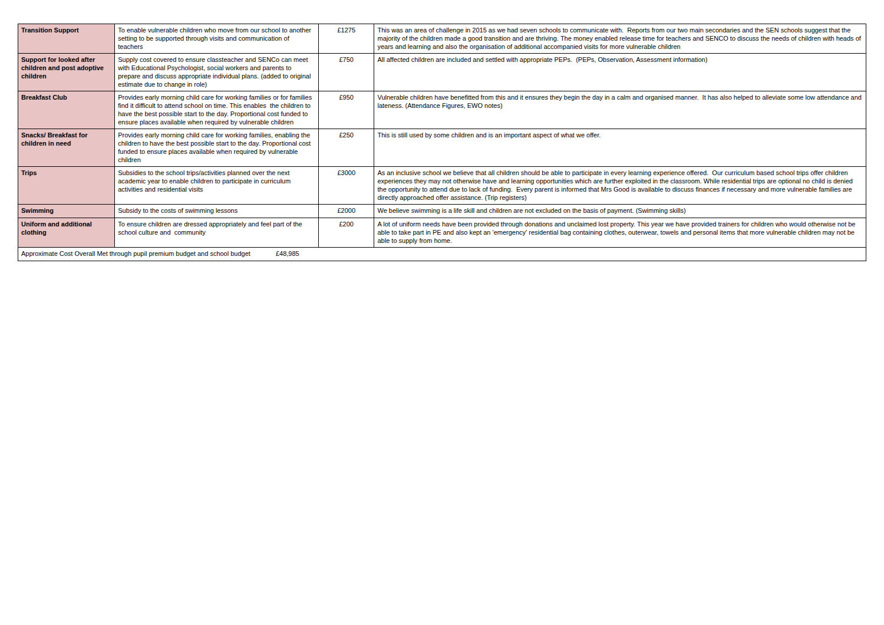| Transition Support | To enable vulnerable children who move from our school to another setting to be supported through visits and communication of teachers | £1275 | This was an area of challenge in 2015 as we had seven schools to communicate with. Reports from our two main secondaries and the SEN schools suggest that the majority of the children made a good transition and are thriving. The money enabled release time for teachers and SENCO to discuss the needs of children with heads of years and learning and also the organisation of additional accompanied visits for more vulnerable children |
| Support for looked after children and post adoptive children | Supply cost covered to ensure classteacher and SENCo can meet with Educational Psychologist, social workers and parents to prepare and discuss appropriate individual plans. (added to original estimate due to change in role) | £750 | All affected children are included and settled with appropriate PEPs. (PEPs, Observation, Assessment information) |
| Breakfast Club | Provides early morning child care for working families or for families find it difficult to attend school on time. This enables the children to have the best possible start to the day. Proportional cost funded to ensure places available when required by vulnerable children | £950 | Vulnerable children have benefitted from this and it ensures they begin the day in a calm and organised manner. It has also helped to alleviate some low attendance and lateness. (Attendance Figures, EWO notes) |
| Snacks/ Breakfast for children in need | Provides early morning child care for working families, enabling the children to have the best possible start to the day. Proportional cost funded to ensure places available when required by vulnerable children | £250 | This is still used by some children and is an important aspect of what we offer. |
| Trips | Subsidies to the school trips/activities planned over the next academic year to enable children to participate in curriculum activities and residential visits | £3000 | As an inclusive school we believe that all children should be able to participate in every learning experience offered. Our curriculum based school trips offer children experiences they may not otherwise have and learning opportunities which are further exploited in the classroom. While residential trips are optional no child is denied the opportunity to attend due to lack of funding. Every parent is informed that Mrs Good is available to discuss finances if necessary and more vulnerable families are directly approached offer assistance. (Trip registers) |
| Swimming | Subsidy to the costs of swimming lessons | £2000 | We believe swimming is a life skill and children are not excluded on the basis of payment. (Swimming skills) |
| Uniform and additional clothing | To ensure children are dressed appropriately and feel part of the school culture and community | £200 | A lot of uniform needs have been provided through donations and unclaimed lost property. This year we have provided trainers for children who would otherwise not be able to take part in PE and also kept an 'emergency' residential bag containing clothes, outerwear, towels and personal items that more vulnerable children may not be able to supply from home. |
| Approximate Cost Overall Met through pupil premium budget and school budget £48,985 |